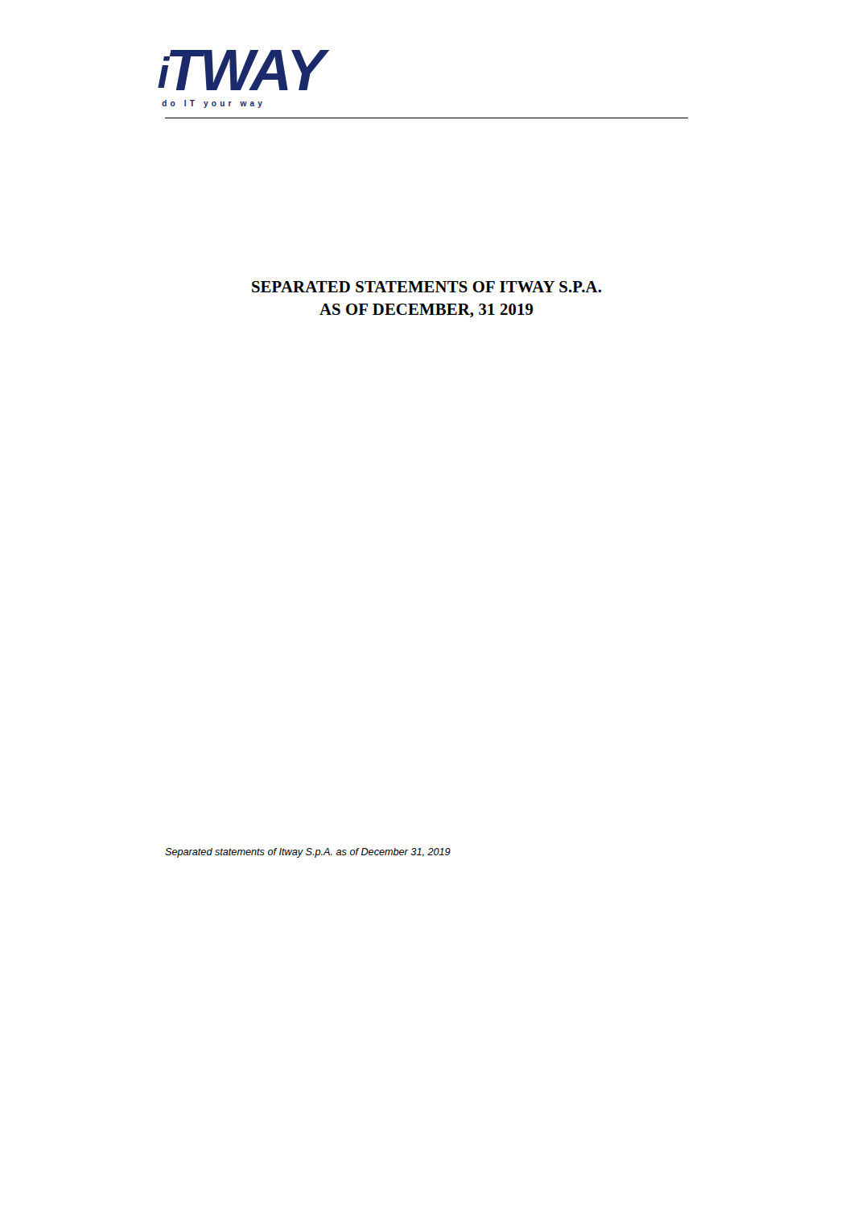i TWAY
do IT your way
SEPARATED STATEMENTS OF ITWAY S.P.A.
AS OF DECEMBER, 31 2019
Separated statements of Itway S.p.A. as of December 31, 2019